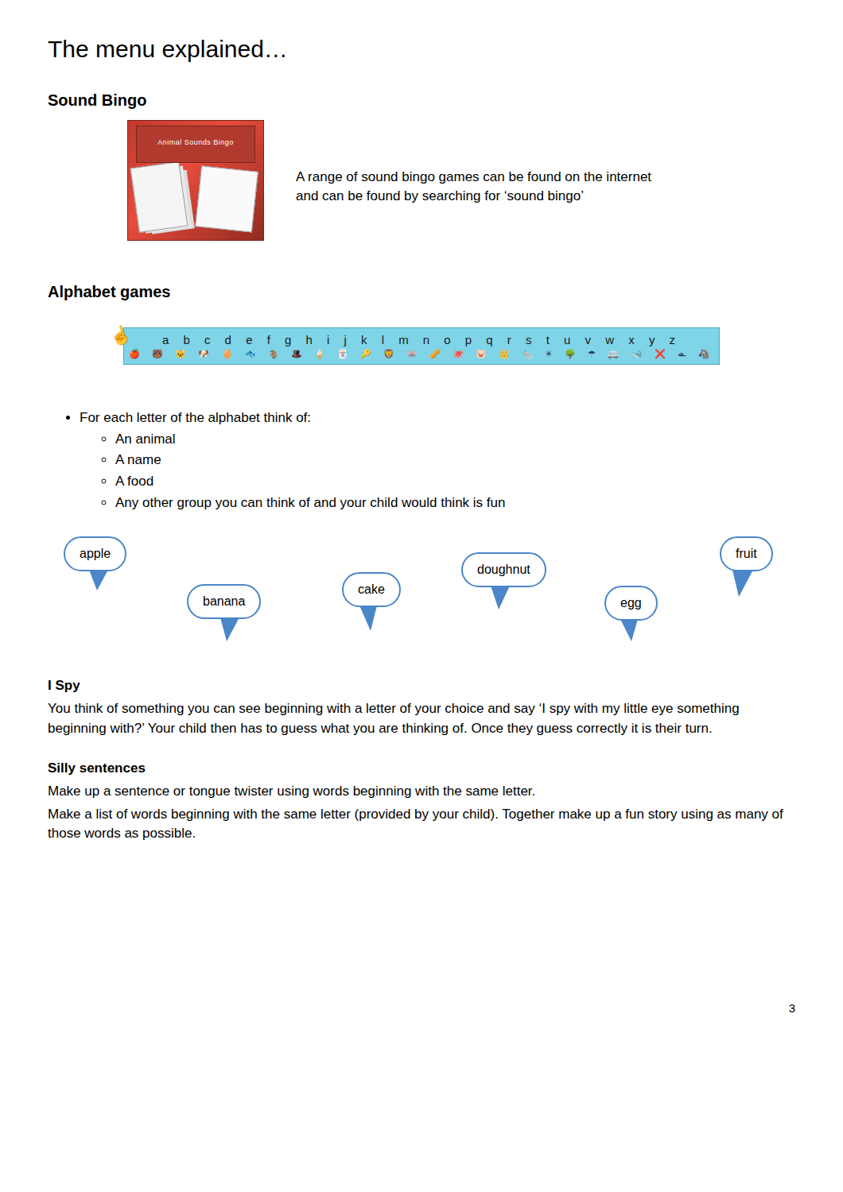The menu explained…
Sound Bingo
Animal Sounds Bingo
A range of sound bingo games can be found on the internet and can be found by searching for ‘sound bingo’
Alphabet games
☝
a b c d e f g h i j k l m n o p q r s t u v w x y z
🍎 🐻 🐱 🐶 🥚 🐟 🐐 🎩 🍦 🃏 🔑 🦁 🐭 🥜 🐙 🐷 👑 🐀 ☀ 🌳 ☂ 🚐 🐋 ❌ 🛥 🦓
For each letter of the alphabet think of:
An animal
A name
A food
Any other group you can think of and your child would think is fun
apple
banana
cake
doughnut
egg
fruit
I Spy
You think of something you can see beginning with a letter of your choice and say ‘I spy with my little eye something beginning with?’ Your child then has to guess what you are thinking of. Once they guess correctly it is their turn.
Silly sentences
Make up a sentence or tongue twister using words beginning with the same letter.
Make a list of words beginning with the same letter (provided by your child). Together make up a fun story using as many of those words as possible.
3